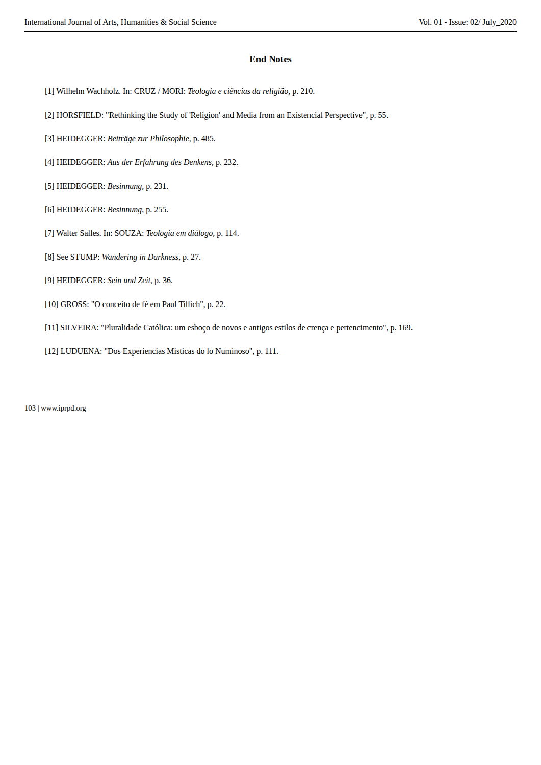International Journal of Arts, Humanities & Social Science
Vol. 01 - Issue: 02/ July_2020
End Notes
[1] Wilhelm Wachholz. In: CRUZ / MORI: Teologia e ciências da religião, p. 210.
[2] HORSFIELD: "Rethinking the Study of 'Religion' and Media from an Existencial Perspective", p. 55.
[3] HEIDEGGER: Beiträge zur Philosophie, p. 485.
[4] HEIDEGGER: Aus der Erfahrung des Denkens, p. 232.
[5] HEIDEGGER: Besinnung, p. 231.
[6] HEIDEGGER: Besinnung, p. 255.
[7] Walter Salles. In: SOUZA: Teologia em diálogo, p. 114.
[8] See STUMP: Wandering in Darkness, p. 27.
[9] HEIDEGGER: Sein und Zeit, p. 36.
[10] GROSS: "O conceito de fé em Paul Tillich", p. 22.
[11] SILVEIRA: "Pluralidade Católica: um esboço de novos e antigos estilos de crença e pertencimento", p. 169.
[12] LUDUENA: "Dos Experiencias Místicas do lo Numinoso", p. 111.
103 | www.iprpd.org